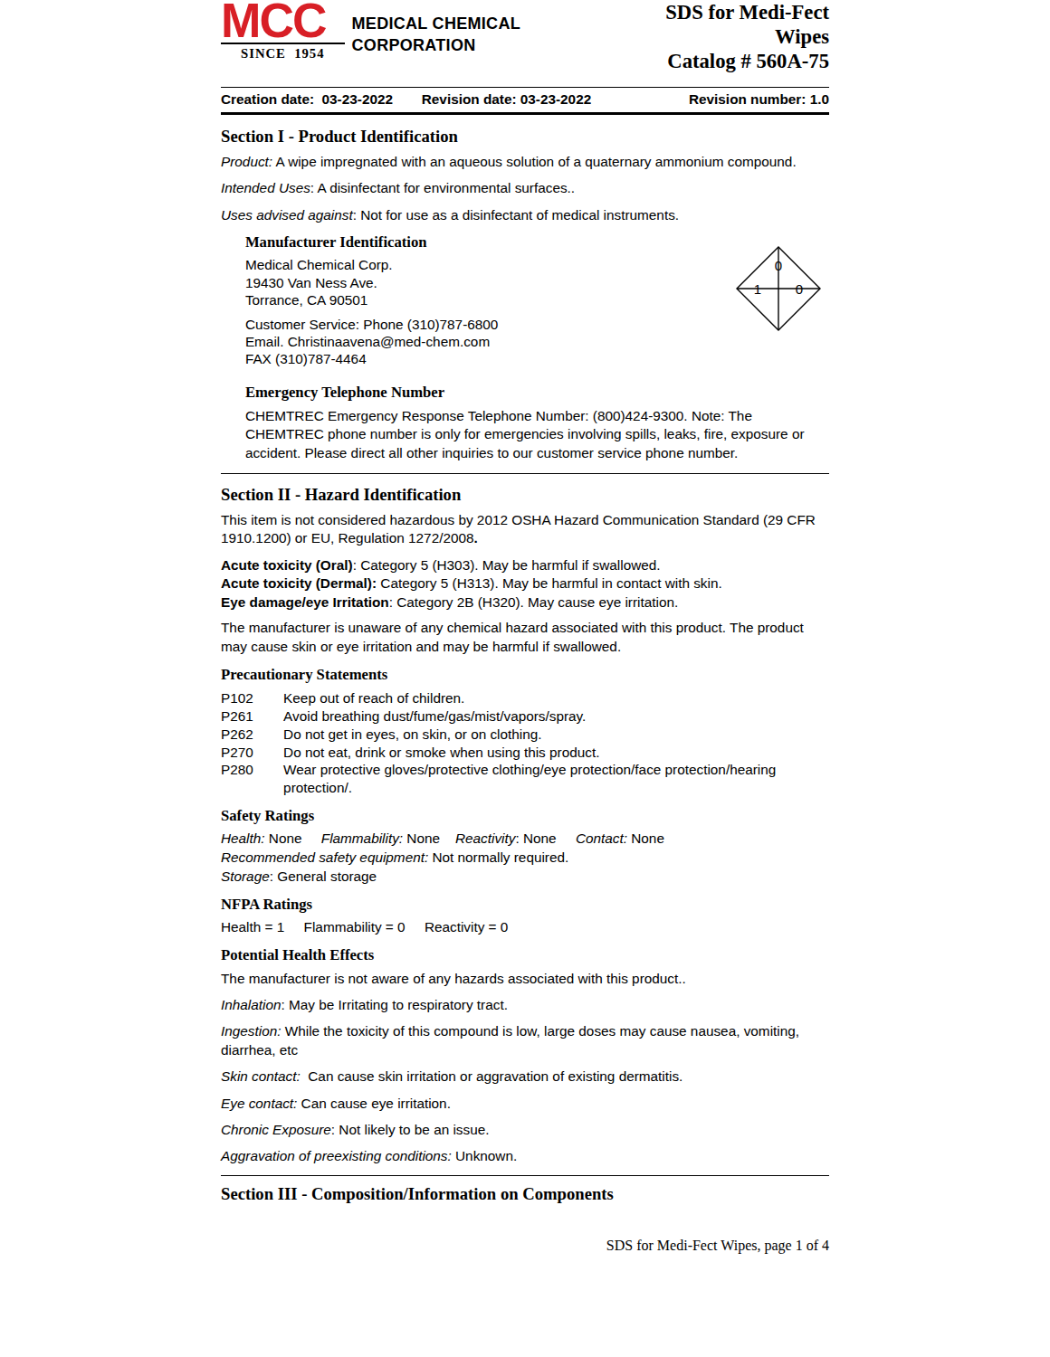MCC SINCE 1954
MEDICAL CHEMICAL CORPORATION
SDS for Medi-Fect Wipes
Catalog # 560A-75
Creation date: 03-23-2022 Revision date: 03-23-2022 Revision number: 1.0
Section I - Product Identification
Product: A wipe impregnated with an aqueous solution of a quaternary ammonium compound.
Intended Uses: A disinfectant for environmental surfaces..
Uses advised against: Not for use as a disinfectant of medical instruments.
Manufacturer Identification
Medical Chemical Corp.
19430 Van Ness Ave.
Torrance, CA 90501
Customer Service: Phone (310)787-6800
Email. Christinaavena@med-chem.com
FAX (310)787-4464
0 1 0
Emergency Telephone Number
CHEMTREC Emergency Response Telephone Number: (800)424-9300. Note: The CHEMTREC phone number is only for emergencies involving spills, leaks, fire, exposure or accident. Please direct all other inquiries to our customer service phone number.
Section II - Hazard Identification
This item is not considered hazardous by 2012 OSHA Hazard Communication Standard (29 CFR 1910.1200) or EU, Regulation 1272/2008.
Acute toxicity (Oral): Category 5 (H303). May be harmful if swallowed.
Acute toxicity (Dermal): Category 5 (H313). May be harmful in contact with skin.
Eye damage/eye Irritation: Category 2B (H320). May cause eye irritation.
The manufacturer is unaware of any chemical hazard associated with this product. The product may cause skin or eye irritation and may be harmful if swallowed.
Precautionary Statements
| P102 | Keep out of reach of children. |
| P261 | Avoid breathing dust/fume/gas/mist/vapors/spray. |
| P262 | Do not get in eyes, on skin, or on clothing. |
| P270 | Do not eat, drink or smoke when using this product. |
| P280 | Wear protective gloves/protective clothing/eye protection/face protection/hearing protection/. |
Safety Ratings
Health: None Flammability: None Reactivity: None Contact: None
Recommended safety equipment: Not normally required.
Storage: General storage
NFPA Ratings
Health = 1 Flammability = 0 Reactivity = 0
Potential Health Effects
The manufacturer is not aware of any hazards associated with this product..
Inhalation: May be Irritating to respiratory tract.
Ingestion: While the toxicity of this compound is low, large doses may cause nausea, vomiting, diarrhea, etc
Skin contact: Can cause skin irritation or aggravation of existing dermatitis.
Eye contact: Can cause eye irritation.
Chronic Exposure: Not likely to be an issue.
Aggravation of preexisting conditions: Unknown.
Section III - Composition/Information on Components
SDS for Medi-Fect Wipes, page 1 of 4